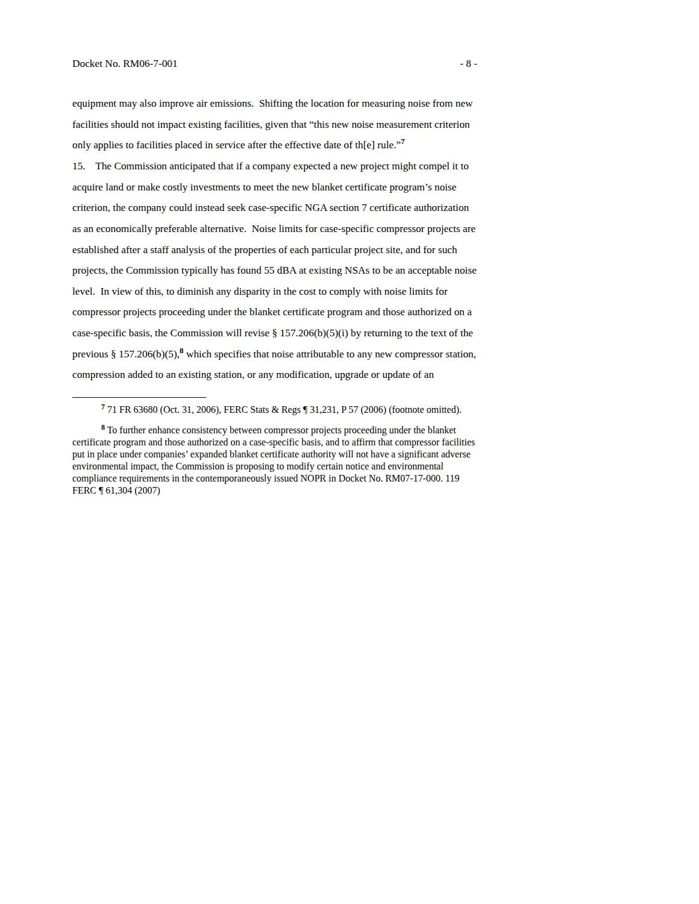Docket No. RM06-7-001
- 8 -
equipment may also improve air emissions. Shifting the location for measuring noise from new facilities should not impact existing facilities, given that “this new noise measurement criterion only applies to facilities placed in service after the effective date of th[e] rule.”7
15. The Commission anticipated that if a company expected a new project might compel it to acquire land or make costly investments to meet the new blanket certificate program’s noise criterion, the company could instead seek case-specific NGA section 7 certificate authorization as an economically preferable alternative. Noise limits for case-specific compressor projects are established after a staff analysis of the properties of each particular project site, and for such projects, the Commission typically has found 55 dBA at existing NSAs to be an acceptable noise level. In view of this, to diminish any disparity in the cost to comply with noise limits for compressor projects proceeding under the blanket certificate program and those authorized on a case-specific basis, the Commission will revise § 157.206(b)(5)(i) by returning to the text of the previous § 157.206(b)(5),8 which specifies that noise attributable to any new compressor station, compression added to an existing station, or any modification, upgrade or update of an
7 71 FR 63680 (Oct. 31, 2006), FERC Stats & Regs ¶ 31,231, P 57 (2006) (footnote omitted).
8 To further enhance consistency between compressor projects proceeding under the blanket certificate program and those authorized on a case-specific basis, and to affirm that compressor facilities put in place under companies’ expanded blanket certificate authority will not have a significant adverse environmental impact, the Commission is proposing to modify certain notice and environmental compliance requirements in the contemporaneously issued NOPR in Docket No. RM07-17-000. 119 FERC ¶ 61,304 (2007)